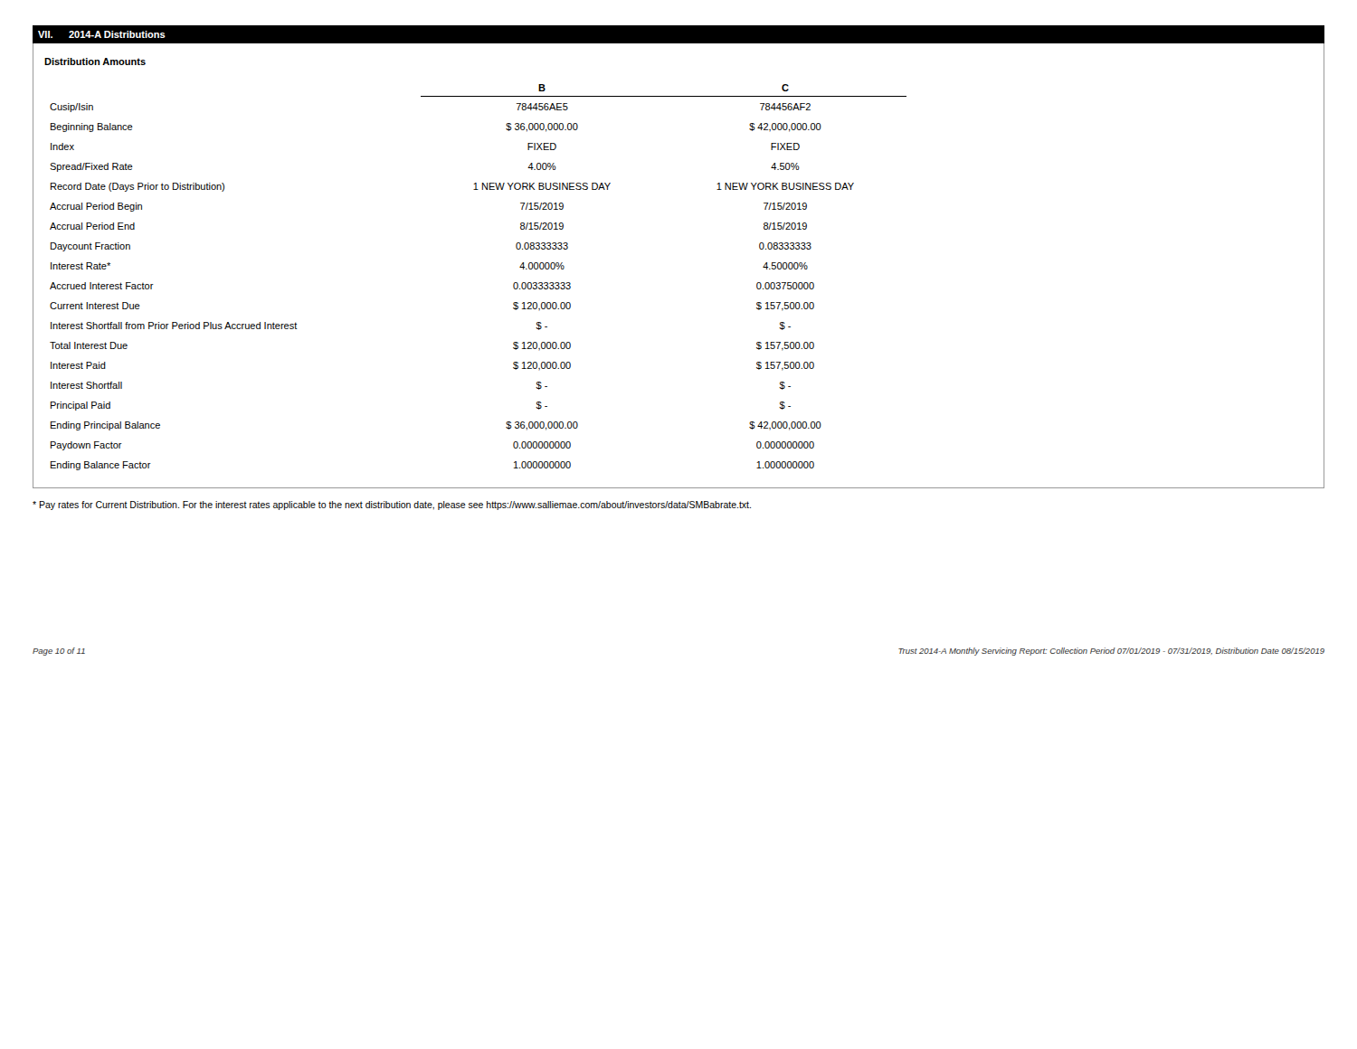VII. 2014-A Distributions
Distribution Amounts
| | B | C |
| Cusip/Isin | 784456AE5 | 784456AF2 |
| Beginning Balance | $ 36,000,000.00 | $ 42,000,000.00 |
| Index | FIXED | FIXED |
| Spread/Fixed Rate | 4.00% | 4.50% |
| Record Date (Days Prior to Distribution) | 1 NEW YORK BUSINESS DAY | 1 NEW YORK BUSINESS DAY |
| Accrual Period Begin | 7/15/2019 | 7/15/2019 |
| Accrual Period End | 8/15/2019 | 8/15/2019 |
| Daycount Fraction | 0.08333333 | 0.08333333 |
| Interest Rate* | 4.00000% | 4.50000% |
| Accrued Interest Factor | 0.003333333 | 0.003750000 |
| Current Interest Due | $ 120,000.00 | $ 157,500.00 |
| Interest Shortfall from Prior Period Plus Accrued Interest | $ - | $ - |
| Total Interest Due | $ 120,000.00 | $ 157,500.00 |
| Interest Paid | $ 120,000.00 | $ 157,500.00 |
| Interest Shortfall | $ - | $ - |
| Principal Paid | $ - | $ - |
| Ending Principal Balance | $ 36,000,000.00 | $ 42,000,000.00 |
| Paydown Factor | 0.000000000 | 0.000000000 |
| Ending Balance Factor | 1.000000000 | 1.000000000 |
* Pay rates for Current Distribution. For the interest rates applicable to the next distribution date, please see https://www.salliemae.com/about/investors/data/SMBabrate.txt.
Page 10 of 11
Trust 2014-A Monthly Servicing Report: Collection Period 07/01/2019 - 07/31/2019, Distribution Date 08/15/2019